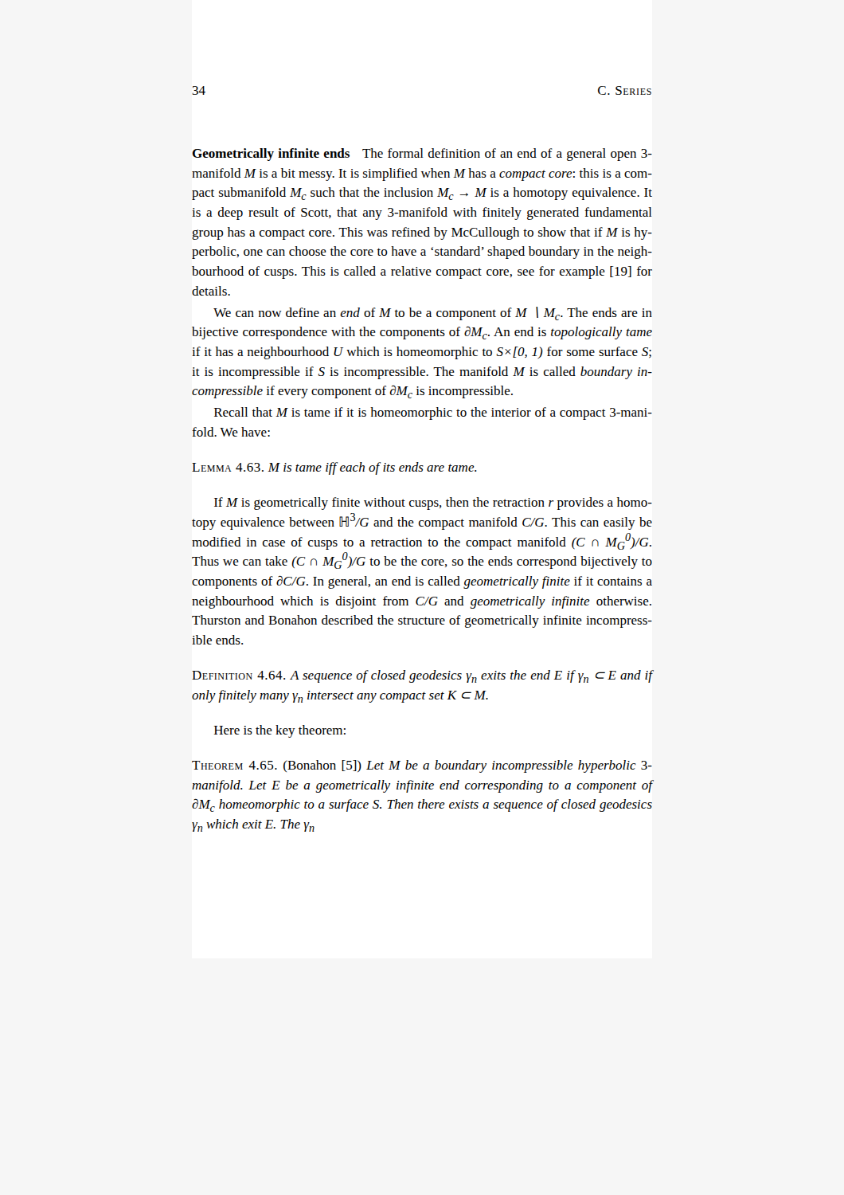34 C. Series
Geometrically infinite ends The formal definition of an end of a general open 3-manifold M is a bit messy. It is simplified when M has a compact core: this is a compact submanifold Mc such that the inclusion Mc → M is a homotopy equivalence. It is a deep result of Scott, that any 3-manifold with finitely generated fundamental group has a compact core. This was refined by McCullough to show that if M is hyperbolic, one can choose the core to have a ‘standard’ shaped boundary in the neighbourhood of cusps. This is called a relative compact core, see for example [19] for details.
We can now define an end of M to be a component of M ∖ Mc. The ends are in bijective correspondence with the components of ∂Mc. An end is topologically tame if it has a neighbourhood U which is homeomorphic to S×[0, 1) for some surface S; it is incompressible if S is incompressible. The manifold M is called boundary incompressible if every component of ∂Mc is incompressible.
Recall that M is tame if it is homeomorphic to the interior of a compact 3-manifold. We have:
Lemma 4.63. M is tame iff each of its ends are tame.
If M is geometrically finite without cusps, then the retraction r provides a homotopy equivalence between ℍ3/G and the compact manifold C/G. This can easily be modified in case of cusps to a retraction to the compact manifold (C ∩ MG0)/G. Thus we can take (C ∩ MG0)/G to be the core, so the ends correspond bijectively to components of ∂C/G. In general, an end is called geometrically finite if it contains a neighbourhood which is disjoint from C/G and geometrically infinite otherwise. Thurston and Bonahon described the structure of geometrically infinite incompressible ends.
Definition 4.64. A sequence of closed geodesics γn exits the end E if γn ⊂ E and if only finitely many γn intersect any compact set K ⊂ M.
Here is the key theorem:
Theorem 4.65. (Bonahon [5]) Let M be a boundary incompressible hyperbolic 3-manifold. Let E be a geometrically infinite end corresponding to a component of ∂Mc homeomorphic to a surface S. Then there exists a sequence of closed geodesics γn which exit E. The γn